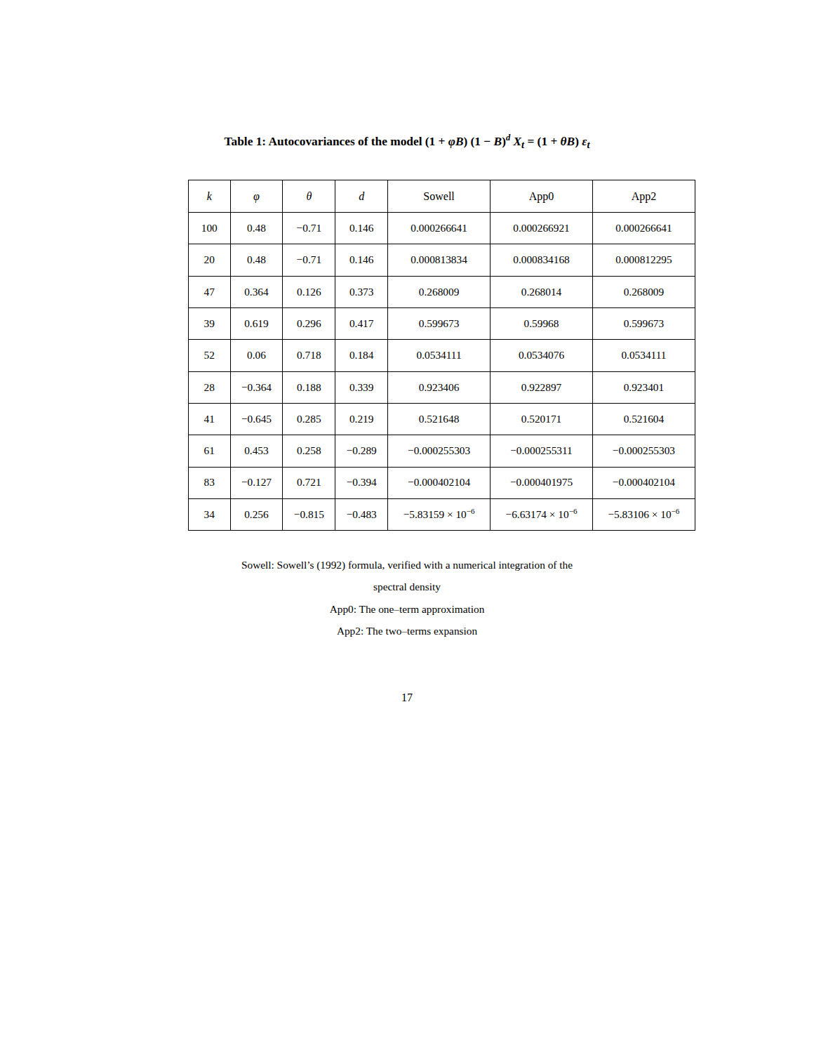Table 1: Autocovariances of the model (1 + φB) (1 − B)d Xt = (1 + θB) εt
| k | φ | θ | d | Sowell | App0 | App2 |
| 100 | 0.48 | −0.71 | 0.146 | 0.000266641 | 0.000266921 | 0.000266641 |
| 20 | 0.48 | −0.71 | 0.146 | 0.000813834 | 0.000834168 | 0.000812295 |
| 47 | 0.364 | 0.126 | 0.373 | 0.268009 | 0.268014 | 0.268009 |
| 39 | 0.619 | 0.296 | 0.417 | 0.599673 | 0.59968 | 0.599673 |
| 52 | 0.06 | 0.718 | 0.184 | 0.0534111 | 0.0534076 | 0.0534111 |
| 28 | −0.364 | 0.188 | 0.339 | 0.923406 | 0.922897 | 0.923401 |
| 41 | −0.645 | 0.285 | 0.219 | 0.521648 | 0.520171 | 0.521604 |
| 61 | 0.453 | 0.258 | −0.289 | −0.000255303 | −0.000255311 | −0.000255303 |
| 83 | −0.127 | 0.721 | −0.394 | −0.000402104 | −0.000401975 | −0.000402104 |
| 34 | 0.256 | −0.815 | −0.483 | −5.83159 × 10 −6 | −6.63174 × 10 −6 | −5.83106 × 10 −6 |
Sowell: Sowell’s (1992) formula, verified with a numerical integration of the spectral density App0: The one–term approximation App2: The two–terms expansion
17